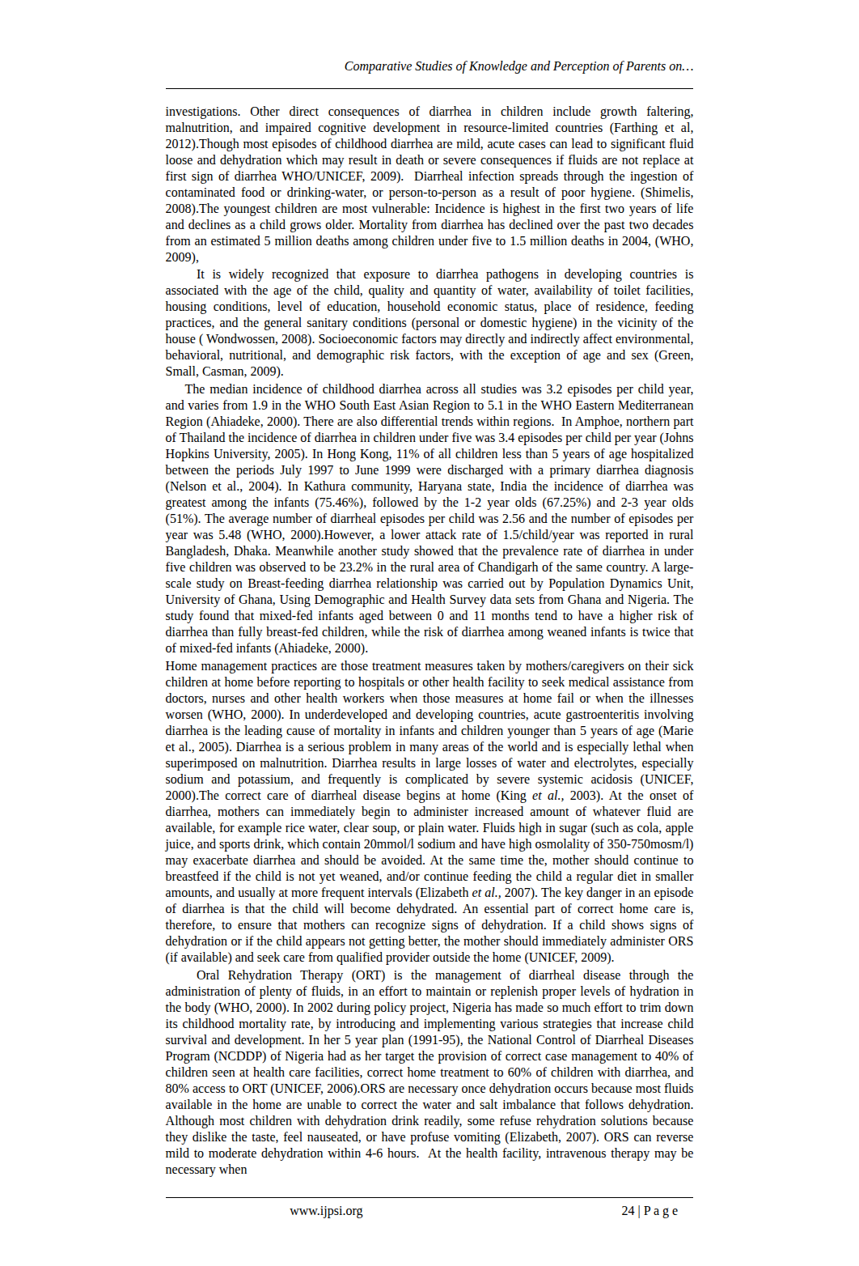Comparative Studies of Knowledge and Perception of Parents on…
investigations. Other direct consequences of diarrhea in children include growth faltering, malnutrition, and impaired cognitive development in resource-limited countries (Farthing et al, 2012).Though most episodes of childhood diarrhea are mild, acute cases can lead to significant fluid loose and dehydration which may result in death or severe consequences if fluids are not replace at first sign of diarrhea WHO/UNICEF, 2009). Diarrheal infection spreads through the ingestion of contaminated food or drinking-water, or person-to-person as a result of poor hygiene. (Shimelis, 2008).The youngest children are most vulnerable: Incidence is highest in the first two years of life and declines as a child grows older. Mortality from diarrhea has declined over the past two decades from an estimated 5 million deaths among children under five to 1.5 million deaths in 2004, (WHO, 2009),
It is widely recognized that exposure to diarrhea pathogens in developing countries is associated with the age of the child, quality and quantity of water, availability of toilet facilities, housing conditions, level of education, household economic status, place of residence, feeding practices, and the general sanitary conditions (personal or domestic hygiene) in the vicinity of the house ( Wondwossen, 2008). Socioeconomic factors may directly and indirectly affect environmental, behavioral, nutritional, and demographic risk factors, with the exception of age and sex (Green, Small, Casman, 2009).
The median incidence of childhood diarrhea across all studies was 3.2 episodes per child year, and varies from 1.9 in the WHO South East Asian Region to 5.1 in the WHO Eastern Mediterranean Region (Ahiadeke, 2000). There are also differential trends within regions. In Amphoe, northern part of Thailand the incidence of diarrhea in children under five was 3.4 episodes per child per year (Johns Hopkins University, 2005). In Hong Kong, 11% of all children less than 5 years of age hospitalized between the periods July 1997 to June 1999 were discharged with a primary diarrhea diagnosis (Nelson et al., 2004). In Kathura community, Haryana state, India the incidence of diarrhea was greatest among the infants (75.46%), followed by the 1-2 year olds (67.25%) and 2-3 year olds (51%). The average number of diarrheal episodes per child was 2.56 and the number of episodes per year was 5.48 (WHO, 2000).However, a lower attack rate of 1.5/child/year was reported in rural Bangladesh, Dhaka. Meanwhile another study showed that the prevalence rate of diarrhea in under five children was observed to be 23.2% in the rural area of Chandigarh of the same country. A large-scale study on Breast-feeding diarrhea relationship was carried out by Population Dynamics Unit, University of Ghana, Using Demographic and Health Survey data sets from Ghana and Nigeria. The study found that mixed-fed infants aged between 0 and 11 months tend to have a higher risk of diarrhea than fully breast-fed children, while the risk of diarrhea among weaned infants is twice that of mixed-fed infants (Ahiadeke, 2000).
Home management practices are those treatment measures taken by mothers/caregivers on their sick children at home before reporting to hospitals or other health facility to seek medical assistance from doctors, nurses and other health workers when those measures at home fail or when the illnesses worsen (WHO, 2000). In underdeveloped and developing countries, acute gastroenteritis involving diarrhea is the leading cause of mortality in infants and children younger than 5 years of age (Marie et al., 2005). Diarrhea is a serious problem in many areas of the world and is especially lethal when superimposed on malnutrition. Diarrhea results in large losses of water and electrolytes, especially sodium and potassium, and frequently is complicated by severe systemic acidosis (UNICEF, 2000).The correct care of diarrheal disease begins at home (King et al., 2003). At the onset of diarrhea, mothers can immediately begin to administer increased amount of whatever fluid are available, for example rice water, clear soup, or plain water. Fluids high in sugar (such as cola, apple juice, and sports drink, which contain 20mmol/l sodium and have high osmolality of 350-750mosm/l) may exacerbate diarrhea and should be avoided. At the same time the, mother should continue to breastfeed if the child is not yet weaned, and/or continue feeding the child a regular diet in smaller amounts, and usually at more frequent intervals (Elizabeth et al., 2007). The key danger in an episode of diarrhea is that the child will become dehydrated. An essential part of correct home care is, therefore, to ensure that mothers can recognize signs of dehydration. If a child shows signs of dehydration or if the child appears not getting better, the mother should immediately administer ORS (if available) and seek care from qualified provider outside the home (UNICEF, 2009).
Oral Rehydration Therapy (ORT) is the management of diarrheal disease through the administration of plenty of fluids, in an effort to maintain or replenish proper levels of hydration in the body (WHO, 2000). In 2002 during policy project, Nigeria has made so much effort to trim down its childhood mortality rate, by introducing and implementing various strategies that increase child survival and development. In her 5 year plan (1991-95), the National Control of Diarrheal Diseases Program (NCDDP) of Nigeria had as her target the provision of correct case management to 40% of children seen at health care facilities, correct home treatment to 60% of children with diarrhea, and 80% access to ORT (UNICEF, 2006).ORS are necessary once dehydration occurs because most fluids available in the home are unable to correct the water and salt imbalance that follows dehydration. Although most children with dehydration drink readily, some refuse rehydration solutions because they dislike the taste, feel nauseated, or have profuse vomiting (Elizabeth, 2007). ORS can reverse mild to moderate dehydration within 4-6 hours. At the health facility, intravenous therapy may be necessary when
www.ijpsi.org 24 | P a g e